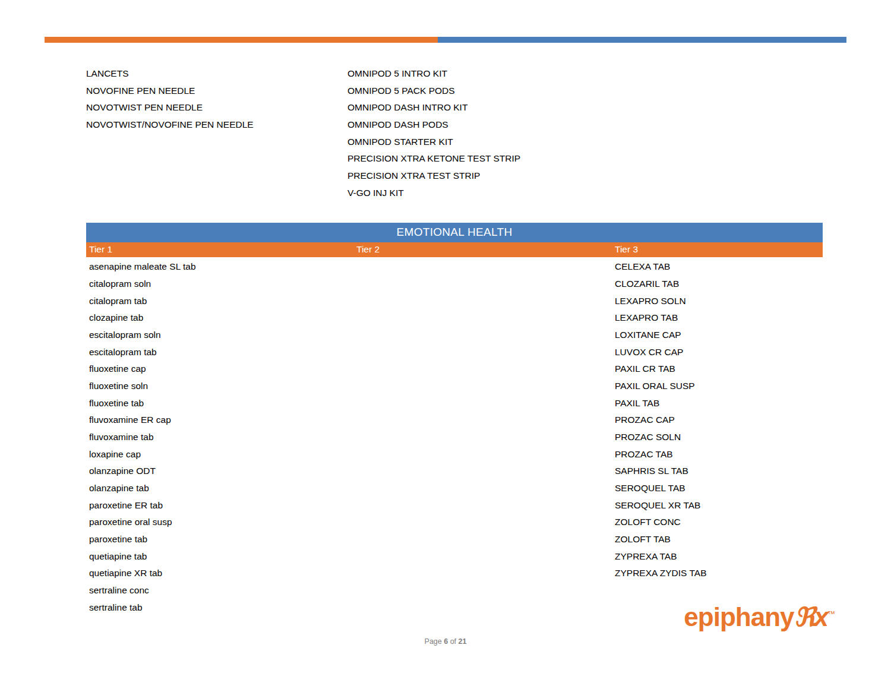LANCETS
NOVOFINE PEN NEEDLE
NOVOTWIST PEN NEEDLE
NOVOTWIST/NOVOFINE PEN NEEDLE
OMNIPOD 5 INTRO KIT
OMNIPOD 5 PACK PODS
OMNIPOD DASH INTRO KIT
OMNIPOD DASH PODS
OMNIPOD STARTER KIT
PRECISION XTRA KETONE TEST STRIP
PRECISION XTRA TEST STRIP
V-GO INJ KIT
EMOTIONAL HEALTH
Tier 1
Tier 2
Tier 3
asenapine maleate SL tab
citalopram soln
citalopram tab
clozapine tab
escitalopram soln
escitalopram tab
fluoxetine cap
fluoxetine soln
fluoxetine tab
fluvoxamine ER cap
fluvoxamine tab
loxapine cap
olanzapine ODT
olanzapine tab
paroxetine ER tab
paroxetine oral susp
paroxetine tab
quetiapine tab
quetiapine XR tab
sertraline conc
sertraline tab
CELEXA TAB
CLOZARIL TAB
LEXAPRO SOLN
LEXAPRO TAB
LOXITANE CAP
LUVOX CR CAP
PAXIL CR TAB
PAXIL ORAL SUSP
PAXIL TAB
PROZAC CAP
PROZAC SOLN
PROZAC TAB
SAPHRIS SL TAB
SEROQUEL TAB
SEROQUEL XR TAB
ZOLOFT CONC
ZOLOFT TAB
ZYPREXA TAB
ZYPREXA ZYDIS TAB
epiphanyℜx™
Page 6 of 21